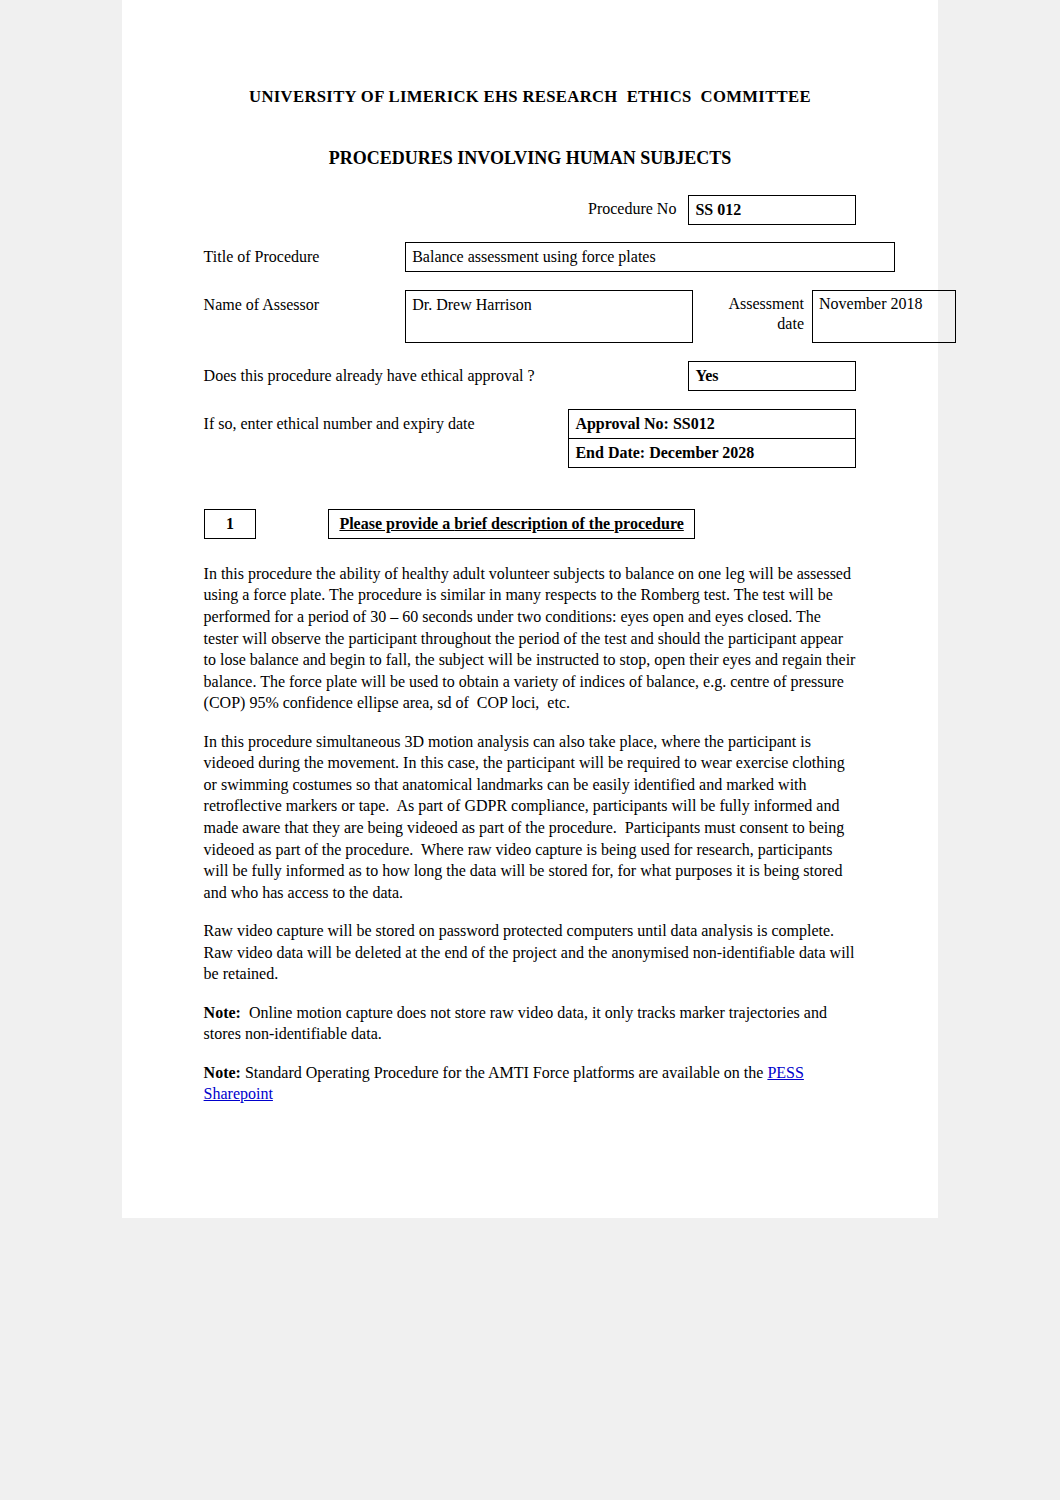UNIVERSITY OF LIMERICK EHS RESEARCH ETHICS COMMITTEE
PROCEDURES INVOLVING HUMAN SUBJECTS
Procedure No SS 012
Title of Procedure
Balance assessment using force plates
Name of Assessor
Dr. Drew Harrison
Assessment
date
November 2018
Does this procedure already have ethical approval ?
Yes
If so, enter ethical number and expiry date
Approval No: SS012 End Date: December 2028
1
Please provide a brief description of the procedure
In this procedure the ability of healthy adult volunteer subjects to balance on one leg will be assessed using a force plate. The procedure is similar in many respects to the Romberg test. The test will be performed for a period of 30 – 60 seconds under two conditions: eyes open and eyes closed. The tester will observe the participant throughout the period of the test and should the participant appear to lose balance and begin to fall, the subject will be instructed to stop, open their eyes and regain their balance. The force plate will be used to obtain a variety of indices of balance, e.g. centre of pressure (COP) 95% confidence ellipse area, sd of COP loci, etc.
In this procedure simultaneous 3D motion analysis can also take place, where the participant is videoed during the movement. In this case, the participant will be required to wear exercise clothing or swimming costumes so that anatomical landmarks can be easily identified and marked with retroflective markers or tape. As part of GDPR compliance, participants will be fully informed and made aware that they are being videoed as part of the procedure. Participants must consent to being videoed as part of the procedure. Where raw video capture is being used for research, participants will be fully informed as to how long the data will be stored for, for what purposes it is being stored and who has access to the data.
Raw video capture will be stored on password protected computers until data analysis is complete. Raw video data will be deleted at the end of the project and the anonymised non-identifiable data will be retained.
Note: Online motion capture does not store raw video data, it only tracks marker trajectories and stores non-identifiable data.
Note: Standard Operating Procedure for the AMTI Force platforms are available on the PESS Sharepoint